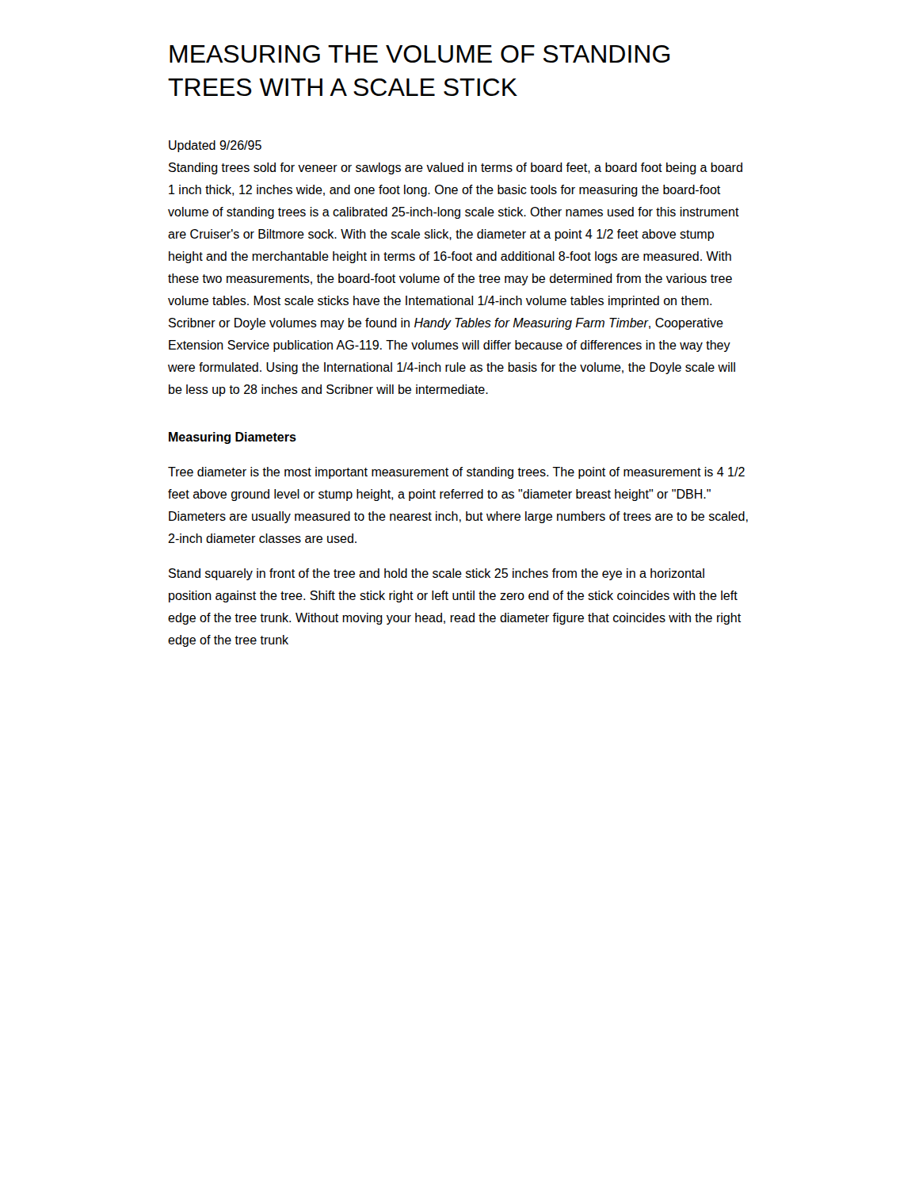MEASURING THE VOLUME OF STANDING TREES WITH A SCALE STICK
Updated 9/26/95
Standing trees sold for veneer or sawlogs are valued in terms of board feet, a board foot being a board 1 inch thick, 12 inches wide, and one foot long. One of the basic tools for measuring the board-foot volume of standing trees is a calibrated 25-inch-long scale stick. Other names used for this instrument are Cruiser's or Biltmore sock. With the scale slick, the diameter at a point 4 1/2 feet above stump height and the merchantable height in terms of 16-foot and additional 8-foot logs are measured. With these two measurements, the board-foot volume of the tree may be determined from the various tree volume tables. Most scale sticks have the Intemational 1/4-inch volume tables imprinted on them. Scribner or Doyle volumes may be found in Handy Tables for Measuring Farm Timber, Cooperative Extension Service publication AG-119. The volumes will differ because of differences in the way they were formulated. Using the International 1/4-inch rule as the basis for the volume, the Doyle scale will be less up to 28 inches and Scribner will be intermediate.
Measuring Diameters
Tree diameter is the most important measurement of standing trees. The point of measurement is 4 1/2 feet above ground level or stump height, a point referred to as "diameter breast height" or "DBH." Diameters are usually measured to the nearest inch, but where large numbers of trees are to be scaled, 2-inch diameter classes are used.
Stand squarely in front of the tree and hold the scale stick 25 inches from the eye in a horizontal position against the tree. Shift the stick right or left until the zero end of the stick coincides with the left edge of the tree trunk. Without moving your head, read the diameter figure that coincides with the right edge of the tree trunk